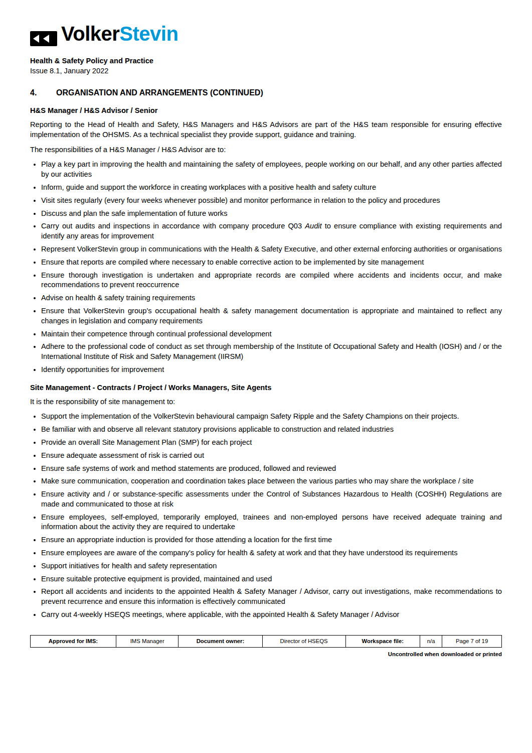Volker Stevin
Health & Safety Policy and Practice
Issue 8.1, January 2022
4. ORGANISATION AND ARRANGEMENTS (CONTINUED)
H&S Manager / H&S Advisor / Senior
Reporting to the Head of Health and Safety, H&S Managers and H&S Advisors are part of the H&S team responsible for ensuring effective implementation of the OHSMS. As a technical specialist they provide support, guidance and training.
The responsibilities of a H&S Manager / H&S Advisor are to:
Play a key part in improving the health and maintaining the safety of employees, people working on our behalf, and any other parties affected by our activities
Inform, guide and support the workforce in creating workplaces with a positive health and safety culture
Visit sites regularly (every four weeks whenever possible) and monitor performance in relation to the policy and procedures
Discuss and plan the safe implementation of future works
Carry out audits and inspections in accordance with company procedure Q03 Audit to ensure compliance with existing requirements and identify any areas for improvement
Represent VolkerStevin group in communications with the Health & Safety Executive, and other external enforcing authorities or organisations
Ensure that reports are compiled where necessary to enable corrective action to be implemented by site management
Ensure thorough investigation is undertaken and appropriate records are compiled where accidents and incidents occur, and make recommendations to prevent reoccurrence
Advise on health & safety training requirements
Ensure that VolkerStevin group's occupational health & safety management documentation is appropriate and maintained to reflect any changes in legislation and company requirements
Maintain their competence through continual professional development
Adhere to the professional code of conduct as set through membership of the Institute of Occupational Safety and Health (IOSH) and / or the International Institute of Risk and Safety Management (IIRSM)
Identify opportunities for improvement
Site Management - Contracts / Project / Works Managers, Site Agents
It is the responsibility of site management to:
Support the implementation of the VolkerStevin behavioural campaign Safety Ripple and the Safety Champions on their projects.
Be familiar with and observe all relevant statutory provisions applicable to construction and related industries
Provide an overall Site Management Plan (SMP) for each project
Ensure adequate assessment of risk is carried out
Ensure safe systems of work and method statements are produced, followed and reviewed
Make sure communication, cooperation and coordination takes place between the various parties who may share the workplace / site
Ensure activity and / or substance-specific assessments under the Control of Substances Hazardous to Health (COSHH) Regulations are made and communicated to those at risk
Ensure employees, self-employed, temporarily employed, trainees and non-employed persons have received adequate training and information about the activity they are required to undertake
Ensure an appropriate induction is provided for those attending a location for the first time
Ensure employees are aware of the company's policy for health & safety at work and that they have understood its requirements
Support initiatives for health and safety representation
Ensure suitable protective equipment is provided, maintained and used
Report all accidents and incidents to the appointed Health & Safety Manager / Advisor, carry out investigations, make recommendations to prevent recurrence and ensure this information is effectively communicated
Carry out 4-weekly HSEQS meetings, where applicable, with the appointed Health & Safety Manager / Advisor
| Approved for IMS: | IMS Manager | Document owner: | Director of HSEQS | Workspace file: | n/a | Page 7 of 19 |
Uncontrolled when downloaded or printed